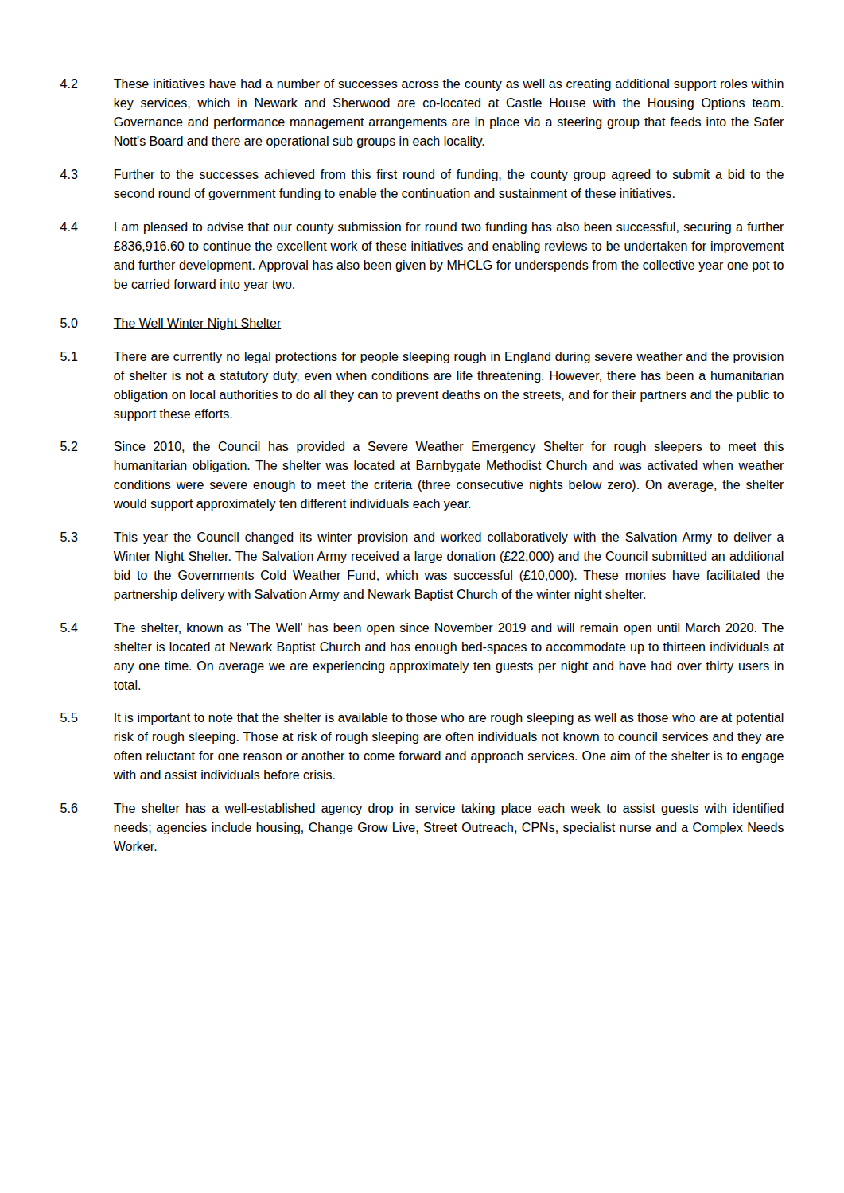4.2
These initiatives have had a number of successes across the county as well as creating additional support roles within key services, which in Newark and Sherwood are co-located at Castle House with the Housing Options team. Governance and performance management arrangements are in place via a steering group that feeds into the Safer Nott's Board and there are operational sub groups in each locality.
4.3
Further to the successes achieved from this first round of funding, the county group agreed to submit a bid to the second round of government funding to enable the continuation and sustainment of these initiatives.
4.4
I am pleased to advise that our county submission for round two funding has also been successful, securing a further £836,916.60 to continue the excellent work of these initiatives and enabling reviews to be undertaken for improvement and further development. Approval has also been given by MHCLG for underspends from the collective year one pot to be carried forward into year two.
5.0 The Well Winter Night Shelter
5.1
There are currently no legal protections for people sleeping rough in England during severe weather and the provision of shelter is not a statutory duty, even when conditions are life threatening. However, there has been a humanitarian obligation on local authorities to do all they can to prevent deaths on the streets, and for their partners and the public to support these efforts.
5.2
Since 2010, the Council has provided a Severe Weather Emergency Shelter for rough sleepers to meet this humanitarian obligation. The shelter was located at Barnbygate Methodist Church and was activated when weather conditions were severe enough to meet the criteria (three consecutive nights below zero). On average, the shelter would support approximately ten different individuals each year.
5.3
This year the Council changed its winter provision and worked collaboratively with the Salvation Army to deliver a Winter Night Shelter. The Salvation Army received a large donation (£22,000) and the Council submitted an additional bid to the Governments Cold Weather Fund, which was successful (£10,000). These monies have facilitated the partnership delivery with Salvation Army and Newark Baptist Church of the winter night shelter.
5.4
The shelter, known as 'The Well' has been open since November 2019 and will remain open until March 2020. The shelter is located at Newark Baptist Church and has enough bed-spaces to accommodate up to thirteen individuals at any one time. On average we are experiencing approximately ten guests per night and have had over thirty users in total.
5.5
It is important to note that the shelter is available to those who are rough sleeping as well as those who are at potential risk of rough sleeping. Those at risk of rough sleeping are often individuals not known to council services and they are often reluctant for one reason or another to come forward and approach services. One aim of the shelter is to engage with and assist individuals before crisis.
5.6
The shelter has a well-established agency drop in service taking place each week to assist guests with identified needs; agencies include housing, Change Grow Live, Street Outreach, CPNs, specialist nurse and a Complex Needs Worker.